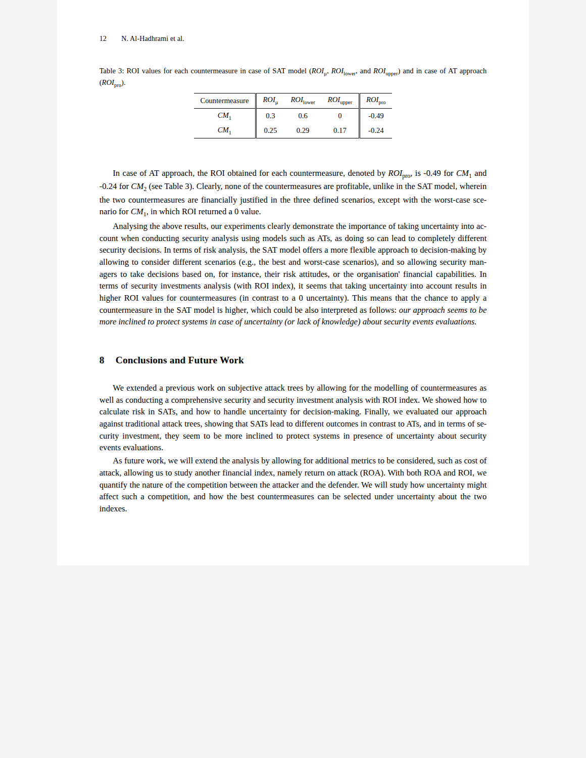12 N. Al-Hadhrami et al.
Table 3: ROI values for each countermeasure in case of SAT model (ROIμ, ROIlower, and ROIupper) and in case of AT approach (ROIpro).
| Countermeasure | ROI μ | ROI lower | ROI upper | ROI pro |
| --- | --- | --- | --- | --- |
| CM 1 | 0.3 | 0.6 | 0 | -0.49 |
| CM 1 | 0.25 | 0.29 | 0.17 | -0.24 |
In case of AT approach, the ROI obtained for each countermeasure, denoted by ROIpro, is -0.49 for CM1 and -0.24 for CM2 (see Table 3). Clearly, none of the countermeasures are profitable, unlike in the SAT model, wherein the two countermeasures are financially justified in the three defined scenarios, except with the worst-case scenario for CM1, in which ROI returned a 0 value.
Analysing the above results, our experiments clearly demonstrate the importance of taking uncertainty into account when conducting security analysis using models such as ATs, as doing so can lead to completely different security decisions. In terms of risk analysis, the SAT model offers a more flexible approach to decision-making by allowing to consider different scenarios (e.g., the best and worst-case scenarios), and so allowing security managers to take decisions based on, for instance, their risk attitudes, or the organisation' financial capabilities. In terms of security investments analysis (with ROI index), it seems that taking uncertainty into account results in higher ROI values for countermeasures (in contrast to a 0 uncertainty). This means that the chance to apply a countermeasure in the SAT model is higher, which could be also interpreted as follows: our approach seems to be more inclined to protect systems in case of uncertainty (or lack of knowledge) about security events evaluations.
8 Conclusions and Future Work
We extended a previous work on subjective attack trees by allowing for the modelling of countermeasures as well as conducting a comprehensive security and security investment analysis with ROI index. We showed how to calculate risk in SATs, and how to handle uncertainty for decision-making. Finally, we evaluated our approach against traditional attack trees, showing that SATs lead to different outcomes in contrast to ATs, and in terms of security investment, they seem to be more inclined to protect systems in presence of uncertainty about security events evaluations.
As future work, we will extend the analysis by allowing for additional metrics to be considered, such as cost of attack, allowing us to study another financial index, namely return on attack (ROA). With both ROA and ROI, we quantify the nature of the competition between the attacker and the defender. We will study how uncertainty might affect such a competition, and how the best countermeasures can be selected under uncertainty about the two indexes.